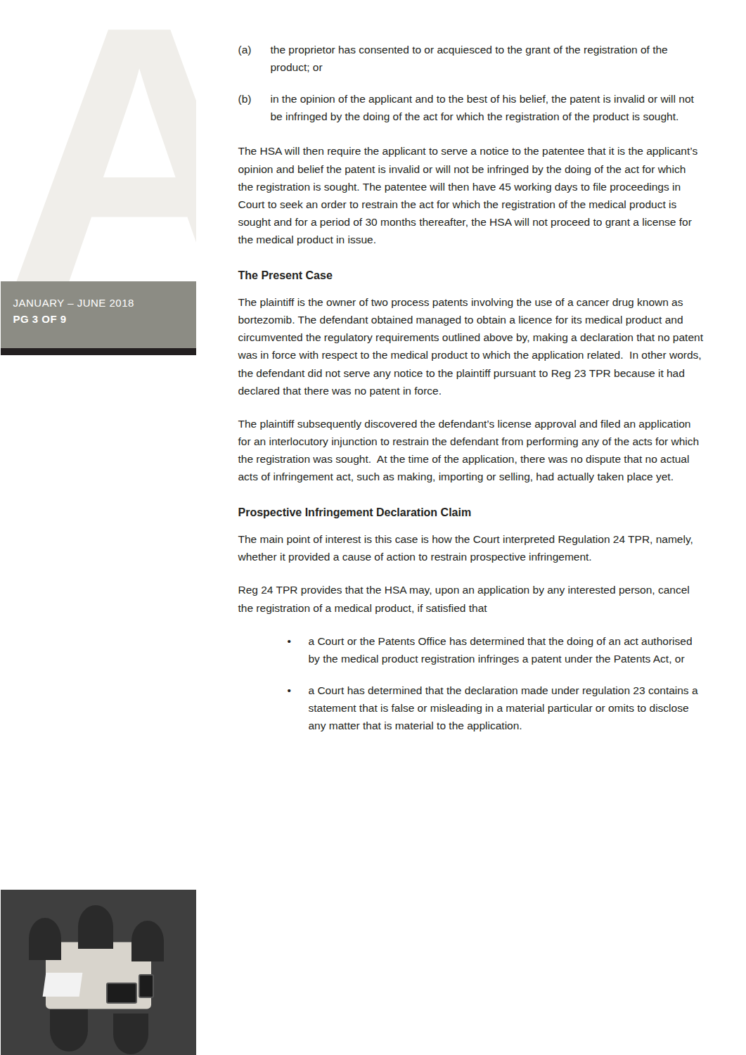A
JANUARY – JUNE 2018
PG 3 OF 9
(a) the proprietor has consented to or acquiesced to the grant of the registration of the product; or
(b) in the opinion of the applicant and to the best of his belief, the patent is invalid or will not be infringed by the doing of the act for which the registration of the product is sought.
The HSA will then require the applicant to serve a notice to the patentee that it is the applicant’s opinion and belief the patent is invalid or will not be infringed by the doing of the act for which the registration is sought. The patentee will then have 45 working days to file proceedings in Court to seek an order to restrain the act for which the registration of the medical product is sought and for a period of 30 months thereafter, the HSA will not proceed to grant a license for the medical product in issue.
The Present Case
The plaintiff is the owner of two process patents involving the use of a cancer drug known as bortezomib. The defendant obtained managed to obtain a licence for its medical product and circumvented the regulatory requirements outlined above by, making a declaration that no patent was in force with respect to the medical product to which the application related. In other words, the defendant did not serve any notice to the plaintiff pursuant to Reg 23 TPR because it had declared that there was no patent in force.
The plaintiff subsequently discovered the defendant’s license approval and filed an application for an interlocutory injunction to restrain the defendant from performing any of the acts for which the registration was sought. At the time of the application, there was no dispute that no actual acts of infringement act, such as making, importing or selling, had actually taken place yet.
Prospective Infringement Declaration Claim
The main point of interest is this case is how the Court interpreted Regulation 24 TPR, namely, whether it provided a cause of action to restrain prospective infringement.
Reg 24 TPR provides that the HSA may, upon an application by any interested person, cancel the registration of a medical product, if satisfied that
a Court or the Patents Office has determined that the doing of an act authorised by the medical product registration infringes a patent under the Patents Act, or
a Court has determined that the declaration made under regulation 23 contains a statement that is false or misleading in a material particular or omits to disclose any matter that is material to the application.